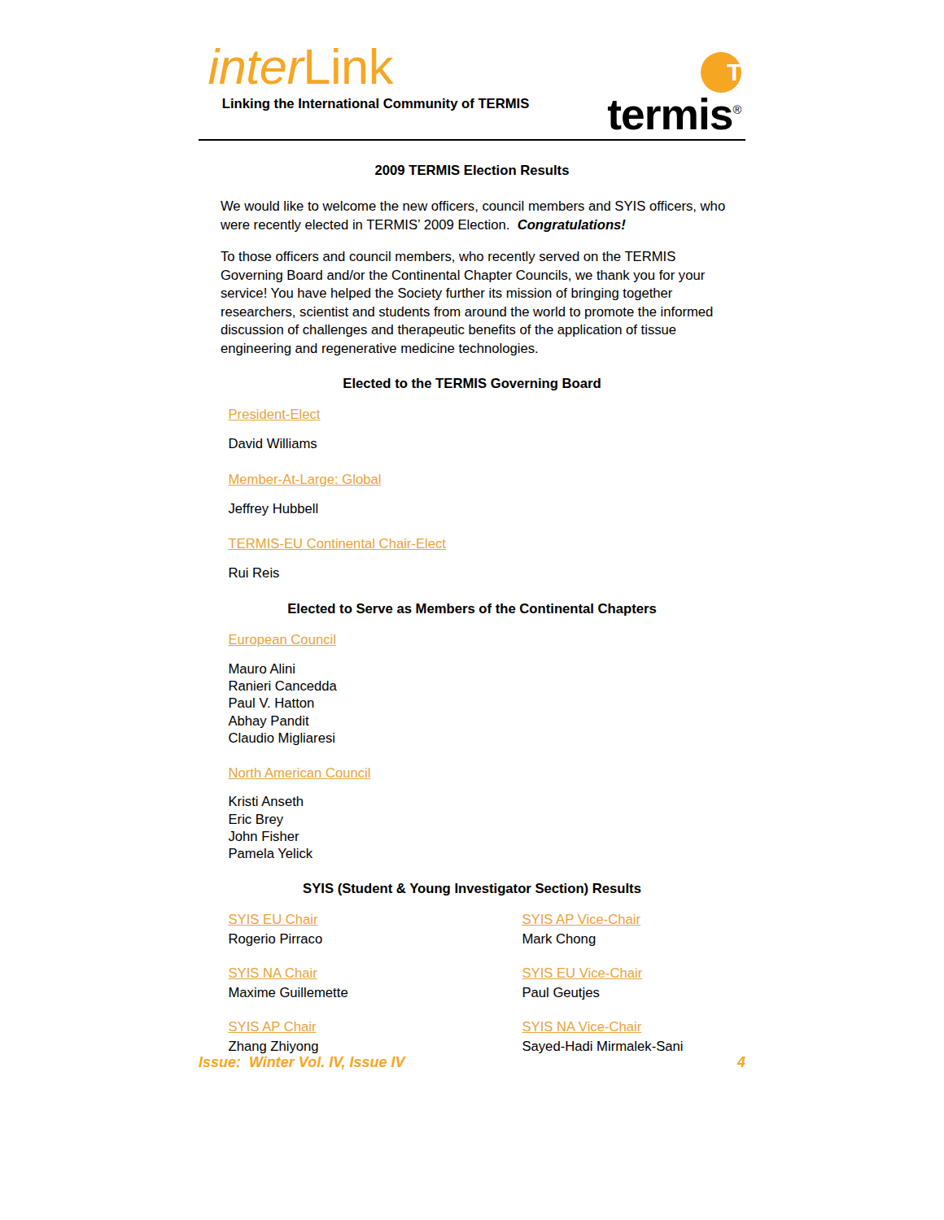inter Link
Linking the International Community of TERMIS
termis®
2009 TERMIS Election Results
We would like to welcome the new officers, council members and SYIS officers, who were recently elected in TERMIS’ 2009 Election. Congratulations!
To those officers and council members, who recently served on the TERMIS Governing Board and/or the Continental Chapter Councils, we thank you for your service! You have helped the Society further its mission of bringing together researchers, scientist and students from around the world to promote the informed discussion of challenges and therapeutic benefits of the application of tissue engineering and regenerative medicine technologies.
Elected to the TERMIS Governing Board
President-Elect
David Williams
Member-At-Large: Global
Jeffrey Hubbell
TERMIS-EU Continental Chair-Elect
Rui Reis
Elected to Serve as Members of the Continental Chapters
European Council
Mauro Alini
Ranieri Cancedda
Paul V. Hatton
Abhay Pandit
Claudio Migliaresi
North American Council
Kristi Anseth
Eric Brey
John Fisher
Pamela Yelick
SYIS (Student & Young Investigator Section) Results
SYIS EU Chair
Rogerio Pirraco
SYIS NA Chair
Maxime Guillemette
SYIS AP Chair
Zhang Zhiyong
SYIS AP Vice-Chair
Mark Chong
SYIS EU Vice-Chair
Paul Geutjes
SYIS NA Vice-Chair
Sayed-Hadi Mirmalek-Sani
Issue: Winter Vol. IV, Issue IV
4